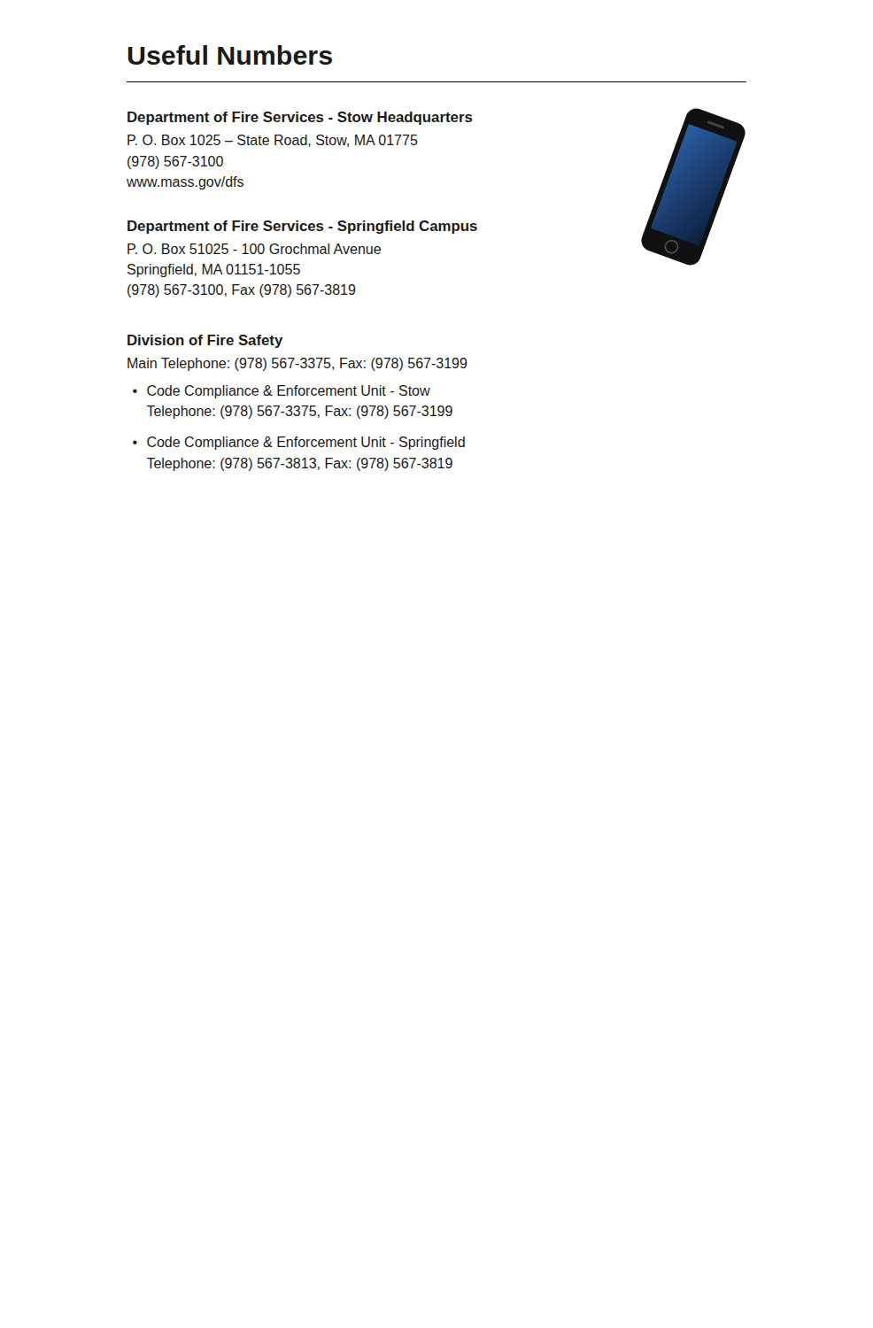Useful Numbers
Department of Fire Services - Stow Headquarters
P. O. Box 1025 – State Road, Stow, MA 01775
(978) 567-3100
www.mass.gov/dfs
Department of Fire Services - Springfield Campus
P. O. Box 51025 - 100 Grochmal Avenue
Springfield, MA 01151-1055
(978) 567-3100, Fax (978) 567-3819
Division of Fire Safety
Main Telephone: (978) 567-3375, Fax: (978) 567-3199
Code Compliance & Enforcement Unit - Stow
Telephone: (978) 567-3375, Fax: (978) 567-3199
Code Compliance & Enforcement Unit - Springfield
Telephone: (978) 567-3813, Fax: (978) 567-3819